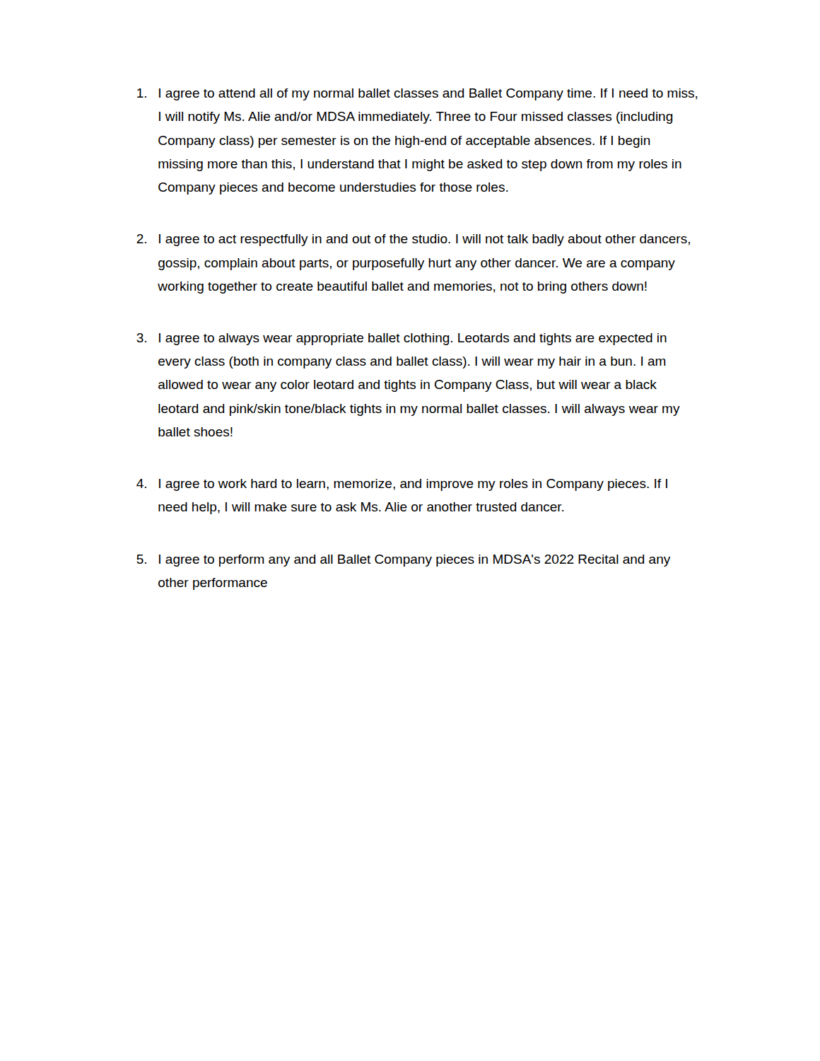I agree to attend all of my normal ballet classes and Ballet Company time. If I need to miss, I will notify Ms. Alie and/or MDSA immediately. Three to Four missed classes (including Company class) per semester is on the high-end of acceptable absences. If I begin missing more than this, I understand that I might be asked to step down from my roles in Company pieces and become understudies for those roles.
I agree to act respectfully in and out of the studio. I will not talk badly about other dancers, gossip, complain about parts, or purposefully hurt any other dancer. We are a company working together to create beautiful ballet and memories, not to bring others down!
I agree to always wear appropriate ballet clothing. Leotards and tights are expected in every class (both in company class and ballet class). I will wear my hair in a bun. I am allowed to wear any color leotard and tights in Company Class, but will wear a black leotard and pink/skin tone/black tights in my normal ballet classes. I will always wear my ballet shoes!
I agree to work hard to learn, memorize, and improve my roles in Company pieces. If I need help, I will make sure to ask Ms. Alie or another trusted dancer.
I agree to perform any and all Ballet Company pieces in MDSA's 2022 Recital and any other performance